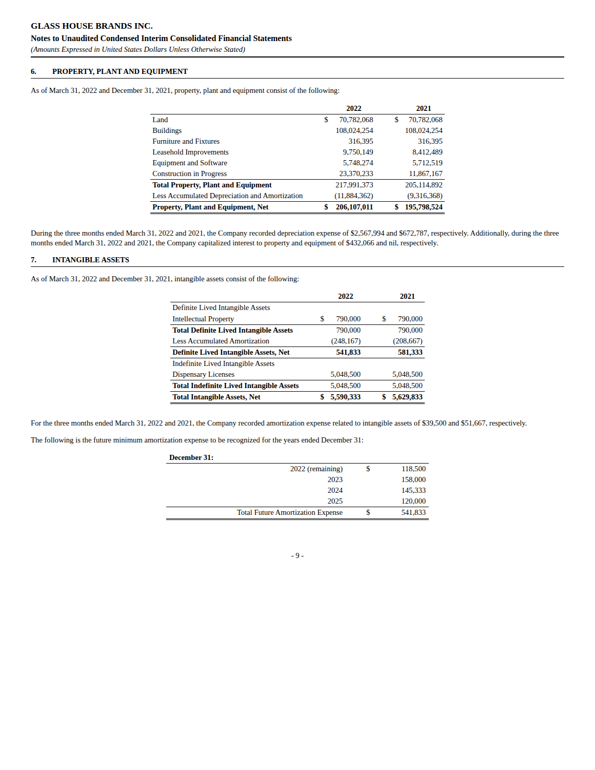GLASS HOUSE BRANDS INC.
Notes to Unaudited Condensed Interim Consolidated Financial Statements
(Amounts Expressed in United States Dollars Unless Otherwise Stated)
6. PROPERTY, PLANT AND EQUIPMENT
As of March 31, 2022 and December 31, 2021, property, plant and equipment consist of the following:
| | | | 2022 | | | 2021 |
| Land | | $ | 70,782,068 | | $ | 70,782,068 |
| Buildings | | | 108,024,254 | | | 108,024,254 |
| Furniture and Fixtures | | | 316,395 | | | 316,395 |
| Leasehold Improvements | | | 9,750,149 | | | 8,412,489 |
| Equipment and Software | | | 5,748,274 | | | 5,712,519 |
| Construction in Progress | | | 23,370,233 | | | 11,867,167 |
| Total Property, Plant and Equipment | | | 217,991,373 | | | 205,114,892 |
| Less Accumulated Depreciation and Amortization | | | (11,884,362) | | | (9,316,368) |
| Property, Plant and Equipment, Net | | $ | 206,107,011 | | $ | 195,798,524 |
During the three months ended March 31, 2022 and 2021, the Company recorded depreciation expense of $2,567,994 and $672,787, respectively. Additionally, during the three months ended March 31, 2022 and 2021, the Company capitalized interest to property and equipment of $432,066 and nil, respectively.
7. INTANGIBLE ASSETS
As of March 31, 2022 and December 31, 2021, intangible assets consist of the following:
| | | | 2022 | | | 2021 |
| Definite Lived Intangible Assets | | | | | | |
| Intellectual Property | | $ | 790,000 | | $ | 790,000 |
| Total Definite Lived Intangible Assets | | | 790,000 | | | 790,000 |
| Less Accumulated Amortization | | | (248,167) | | | (208,667) |
| Definite Lived Intangible Assets, Net | | | 541,833 | | | 581,333 |
| Indefinite Lived Intangible Assets | | | | | | |
| Dispensary Licenses | | | 5,048,500 | | | 5,048,500 |
| Total Indefinite Lived Intangible Assets | | | 5,048,500 | | | 5,048,500 |
| Total Intangible Assets, Net | | $ | 5,590,333 | | $ | 5,629,833 |
For the three months ended March 31, 2022 and 2021, the Company recorded amortization expense related to intangible assets of $39,500 and $51,667, respectively.
The following is the future minimum amortization expense to be recognized for the years ended December 31:
| December 31: | | |
| | 2022 (remaining) | $ | 118,500 |
| | 2023 | | 158,000 |
| | 2024 | | 145,333 |
| | 2025 | | 120,000 |
| | Total Future Amortization Expense | $ | 541,833 |
- 9 -